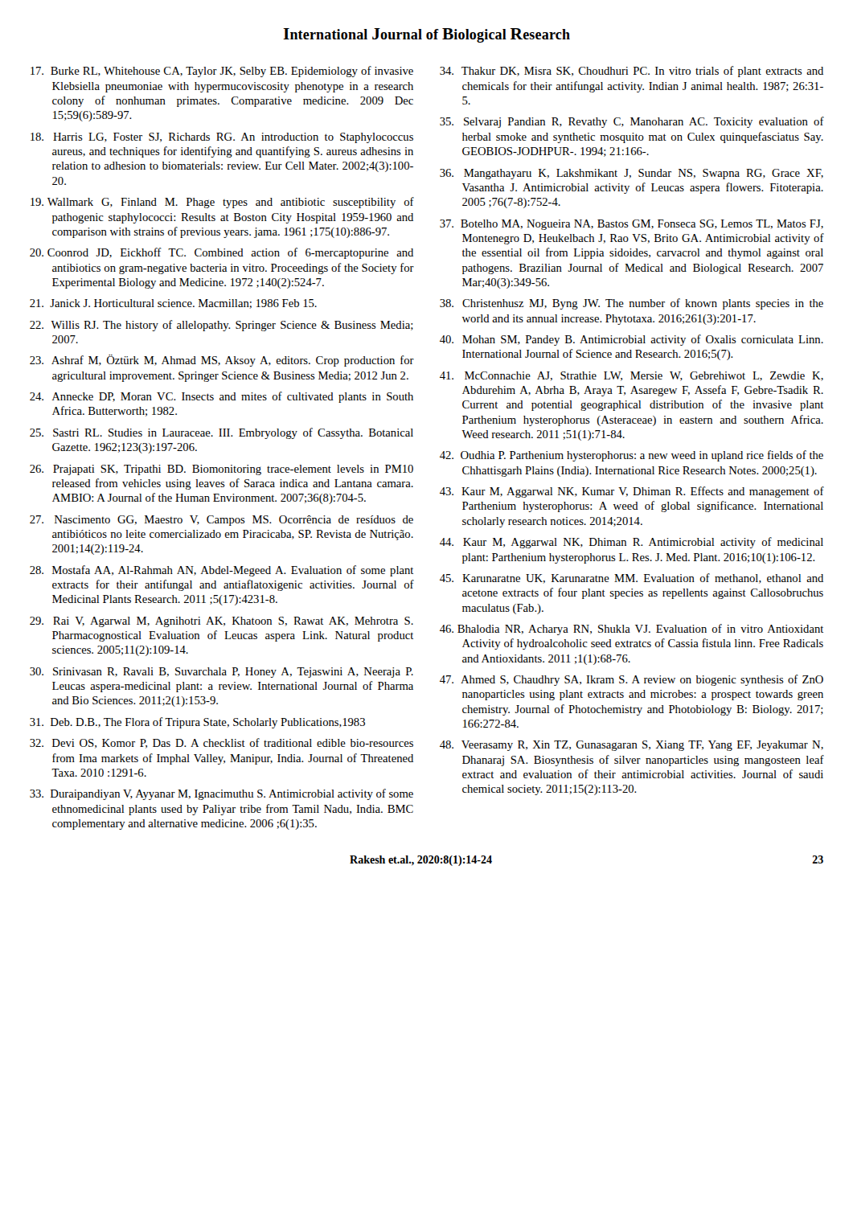International Journal of Biological Research
17. Burke RL, Whitehouse CA, Taylor JK, Selby EB. Epidemiology of invasive Klebsiella pneumoniae with hypermucoviscosity phenotype in a research colony of nonhuman primates. Comparative medicine. 2009 Dec 15;59(6):589-97.
18. Harris LG, Foster SJ, Richards RG. An introduction to Staphylococcus aureus, and techniques for identifying and quantifying S. aureus adhesins in relation to adhesion to biomaterials: review. Eur Cell Mater. 2002;4(3):100-20.
19. Wallmark G, Finland M. Phage types and antibiotic susceptibility of pathogenic staphylococci: Results at Boston City Hospital 1959-1960 and comparison with strains of previous years. jama. 1961 ;175(10):886-97.
20. Coonrod JD, Eickhoff TC. Combined action of 6-mercaptopurine and antibiotics on gram-negative bacteria in vitro. Proceedings of the Society for Experimental Biology and Medicine. 1972 ;140(2):524-7.
21. Janick J. Horticultural science. Macmillan; 1986 Feb 15.
22. Willis RJ. The history of allelopathy. Springer Science & Business Media; 2007.
23. Ashraf M, Öztürk M, Ahmad MS, Aksoy A, editors. Crop production for agricultural improvement. Springer Science & Business Media; 2012 Jun 2.
24. Annecke DP, Moran VC. Insects and mites of cultivated plants in South Africa. Butterworth; 1982.
25. Sastri RL. Studies in Lauraceae. III. Embryology of Cassytha. Botanical Gazette. 1962;123(3):197-206.
26. Prajapati SK, Tripathi BD. Biomonitoring trace-element levels in PM10 released from vehicles using leaves of Saraca indica and Lantana camara. AMBIO: A Journal of the Human Environment. 2007;36(8):704-5.
27. Nascimento GG, Maestro V, Campos MS. Ocorrência de resíduos de antibióticos no leite comercializado em Piracicaba, SP. Revista de Nutrição. 2001;14(2):119-24.
28. Mostafa AA, Al-Rahmah AN, Abdel-Megeed A. Evaluation of some plant extracts for their antifungal and antiaflatoxigenic activities. Journal of Medicinal Plants Research. 2011 ;5(17):4231-8.
29. Rai V, Agarwal M, Agnihotri AK, Khatoon S, Rawat AK, Mehrotra S. Pharmacognostical Evaluation of Leucas aspera Link. Natural product sciences. 2005;11(2):109-14.
30. Srinivasan R, Ravali B, Suvarchala P, Honey A, Tejaswini A, Neeraja P. Leucas aspera-medicinal plant: a review. International Journal of Pharma and Bio Sciences. 2011;2(1):153-9.
31. Deb. D.B., The Flora of Tripura State, Scholarly Publications,1983
32. Devi OS, Komor P, Das D. A checklist of traditional edible bio-resources from Ima markets of Imphal Valley, Manipur, India. Journal of Threatened Taxa. 2010 :1291-6.
33. Duraipandiyan V, Ayyanar M, Ignacimuthu S. Antimicrobial activity of some ethnomedicinal plants used by Paliyar tribe from Tamil Nadu, India. BMC complementary and alternative medicine. 2006 ;6(1):35.
34. Thakur DK, Misra SK, Choudhuri PC. In vitro trials of plant extracts and chemicals for their antifungal activity. Indian J animal health. 1987; 26:31-5.
35. Selvaraj Pandian R, Revathy C, Manoharan AC. Toxicity evaluation of herbal smoke and synthetic mosquito mat on Culex quinquefasciatus Say. GEOBIOS-JODHPUR-. 1994; 21:166-.
36. Mangathayaru K, Lakshmikant J, Sundar NS, Swapna RG, Grace XF, Vasantha J. Antimicrobial activity of Leucas aspera flowers. Fitoterapia. 2005 ;76(7-8):752-4.
37. Botelho MA, Nogueira NA, Bastos GM, Fonseca SG, Lemos TL, Matos FJ, Montenegro D, Heukelbach J, Rao VS, Brito GA. Antimicrobial activity of the essential oil from Lippia sidoides, carvacrol and thymol against oral pathogens. Brazilian Journal of Medical and Biological Research. 2007 Mar;40(3):349-56.
38. Christenhusz MJ, Byng JW. The number of known plants species in the world and its annual increase. Phytotaxa. 2016;261(3):201-17.
40. Mohan SM, Pandey B. Antimicrobial activity of Oxalis corniculata Linn. International Journal of Science and Research. 2016;5(7).
41. McConnachie AJ, Strathie LW, Mersie W, Gebrehiwot L, Zewdie K, Abdurehim A, Abrha B, Araya T, Asaregew F, Assefa F, Gebre-Tsadik R. Current and potential geographical distribution of the invasive plant Parthenium hysterophorus (Asteraceae) in eastern and southern Africa. Weed research. 2011 ;51(1):71-84.
42. Oudhia P. Parthenium hysterophorus: a new weed in upland rice fields of the Chhattisgarh Plains (India). International Rice Research Notes. 2000;25(1).
43. Kaur M, Aggarwal NK, Kumar V, Dhiman R. Effects and management of Parthenium hysterophorus: A weed of global significance. International scholarly research notices. 2014;2014.
44. Kaur M, Aggarwal NK, Dhiman R. Antimicrobial activity of medicinal plant: Parthenium hysterophorus L. Res. J. Med. Plant. 2016;10(1):106-12.
45. Karunaratne UK, Karunaratne MM. Evaluation of methanol, ethanol and acetone extracts of four plant species as repellents against Callosobruchus maculatus (Fab.).
46. Bhalodia NR, Acharya RN, Shukla VJ. Evaluation of in vitro Antioxidant Activity of hydroalcoholic seed extratcs of Cassia fistula linn. Free Radicals and Antioxidants. 2011 ;1(1):68-76.
47. Ahmed S, Chaudhry SA, Ikram S. A review on biogenic synthesis of ZnO nanoparticles using plant extracts and microbes: a prospect towards green chemistry. Journal of Photochemistry and Photobiology B: Biology. 2017; 166:272-84.
48. Veerasamy R, Xin TZ, Gunasagaran S, Xiang TF, Yang EF, Jeyakumar N, Dhanaraj SA. Biosynthesis of silver nanoparticles using mangosteen leaf extract and evaluation of their antimicrobial activities. Journal of saudi chemical society. 2011;15(2):113-20.
Rakesh et.al., 2020:8(1):14-24 23